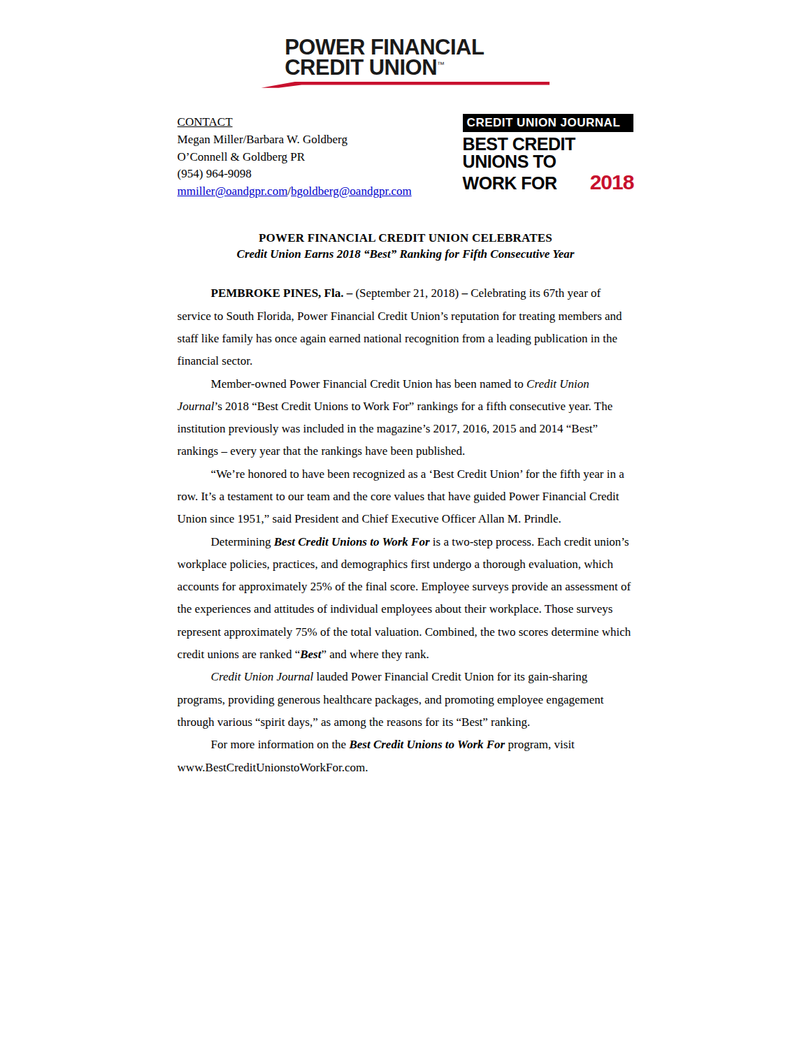POWER FINANCIAL
CREDIT UNION™
CONTACT
Megan Miller/Barbara W. Goldberg
O’Connell & Goldberg PR
(954) 964-9098
mmiller@oandgpr.com/bgoldberg@oandgpr.com
CREDIT UNION JOURNAL
BEST CREDIT
UNIONS TO
WORK FOR 2018
POWER FINANCIAL CREDIT UNION CELEBRATES
Credit Union Earns 2018 “Best” Ranking for Fifth Consecutive Year
PEMBROKE PINES, Fla. – (September 21, 2018) – Celebrating its 67th year of service to South Florida, Power Financial Credit Union’s reputation for treating members and staff like family has once again earned national recognition from a leading publication in the financial sector.
Member-owned Power Financial Credit Union has been named to Credit Union Journal’s 2018 “Best Credit Unions to Work For” rankings for a fifth consecutive year. The institution previously was included in the magazine’s 2017, 2016, 2015 and 2014 “Best” rankings – every year that the rankings have been published.
“We’re honored to have been recognized as a ‘Best Credit Union’ for the fifth year in a row. It’s a testament to our team and the core values that have guided Power Financial Credit Union since 1951,” said President and Chief Executive Officer Allan M. Prindle.
Determining Best Credit Unions to Work For is a two-step process. Each credit union’s workplace policies, practices, and demographics first undergo a thorough evaluation, which accounts for approximately 25% of the final score. Employee surveys provide an assessment of the experiences and attitudes of individual employees about their workplace. Those surveys represent approximately 75% of the total valuation. Combined, the two scores determine which credit unions are ranked “Best” and where they rank.
Credit Union Journal lauded Power Financial Credit Union for its gain-sharing programs, providing generous healthcare packages, and promoting employee engagement through various “spirit days,” as among the reasons for its “Best” ranking.
For more information on the Best Credit Unions to Work For program, visit www.BestCreditUnionstoWorkFor.com.